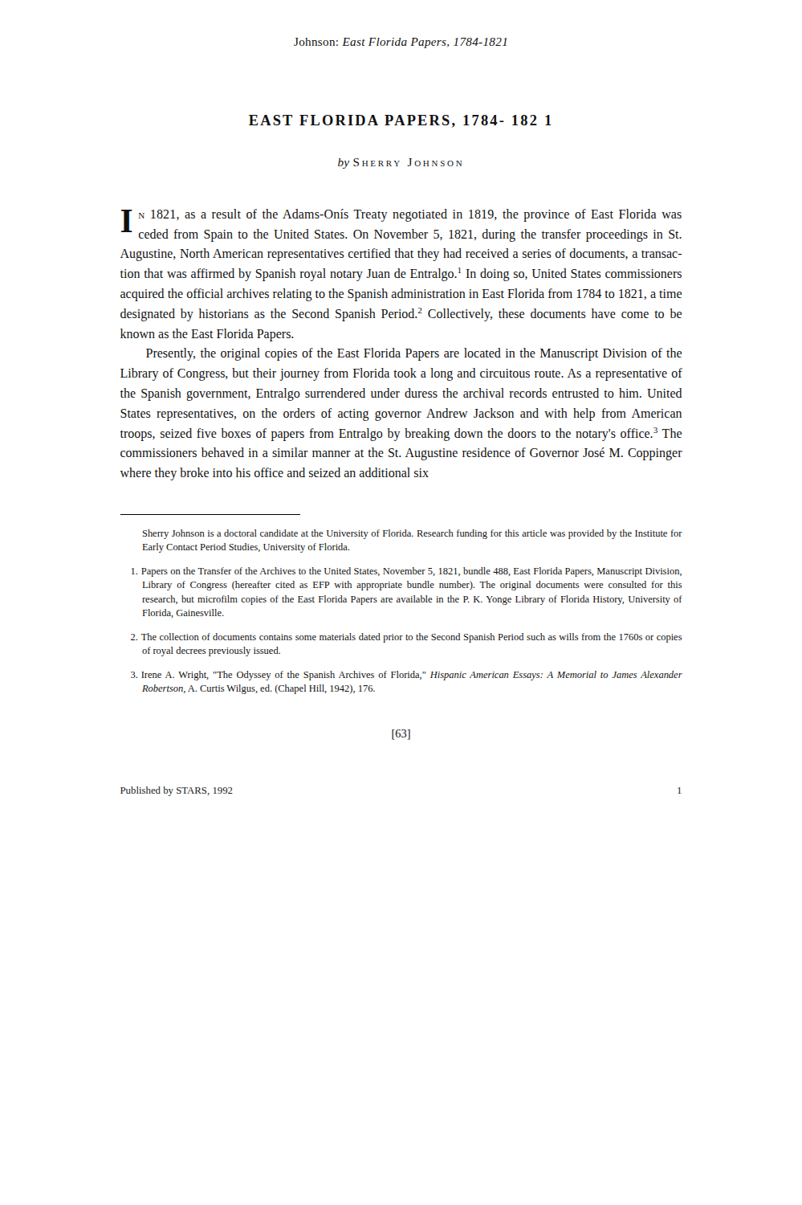Johnson: East Florida Papers, 1784-1821
EAST FLORIDA PAPERS, 1784- 182 1
by Sherry Johnson
In 1821, as a result of the Adams-Onís Treaty negotiated in 1819, the province of East Florida was ceded from Spain to the United States. On November 5, 1821, during the transfer proceedings in St. Augustine, North American representatives certified that they had received a series of documents, a transaction that was affirmed by Spanish royal notary Juan de Entralgo.1 In doing so, United States commissioners acquired the official archives relating to the Spanish administration in East Florida from 1784 to 1821, a time designated by historians as the Second Spanish Period.2 Collectively, these documents have come to be known as the East Florida Papers.
Presently, the original copies of the East Florida Papers are located in the Manuscript Division of the Library of Congress, but their journey from Florida took a long and circuitous route. As a representative of the Spanish government, Entralgo surrendered under duress the archival records entrusted to him. United States representatives, on the orders of acting governor Andrew Jackson and with help from American troops, seized five boxes of papers from Entralgo by breaking down the doors to the notary's office.3 The commissioners behaved in a similar manner at the St. Augustine residence of Governor José M. Coppinger where they broke into his office and seized an additional six
Sherry Johnson is a doctoral candidate at the University of Florida. Research funding for this article was provided by the Institute for Early Contact Period Studies, University of Florida.
1. Papers on the Transfer of the Archives to the United States, November 5, 1821, bundle 488, East Florida Papers, Manuscript Division, Library of Congress (hereafter cited as EFP with appropriate bundle number). The original documents were consulted for this research, but microfilm copies of the East Florida Papers are available in the P. K. Yonge Library of Florida History, University of Florida, Gainesville.
2. The collection of documents contains some materials dated prior to the Second Spanish Period such as wills from the 1760s or copies of royal decrees previously issued.
3. Irene A. Wright, "The Odyssey of the Spanish Archives of Florida," Hispanic American Essays: A Memorial to James Alexander Robertson, A. Curtis Wilgus, ed. (Chapel Hill, 1942), 176.
[63]
Published by STARS, 1992 1